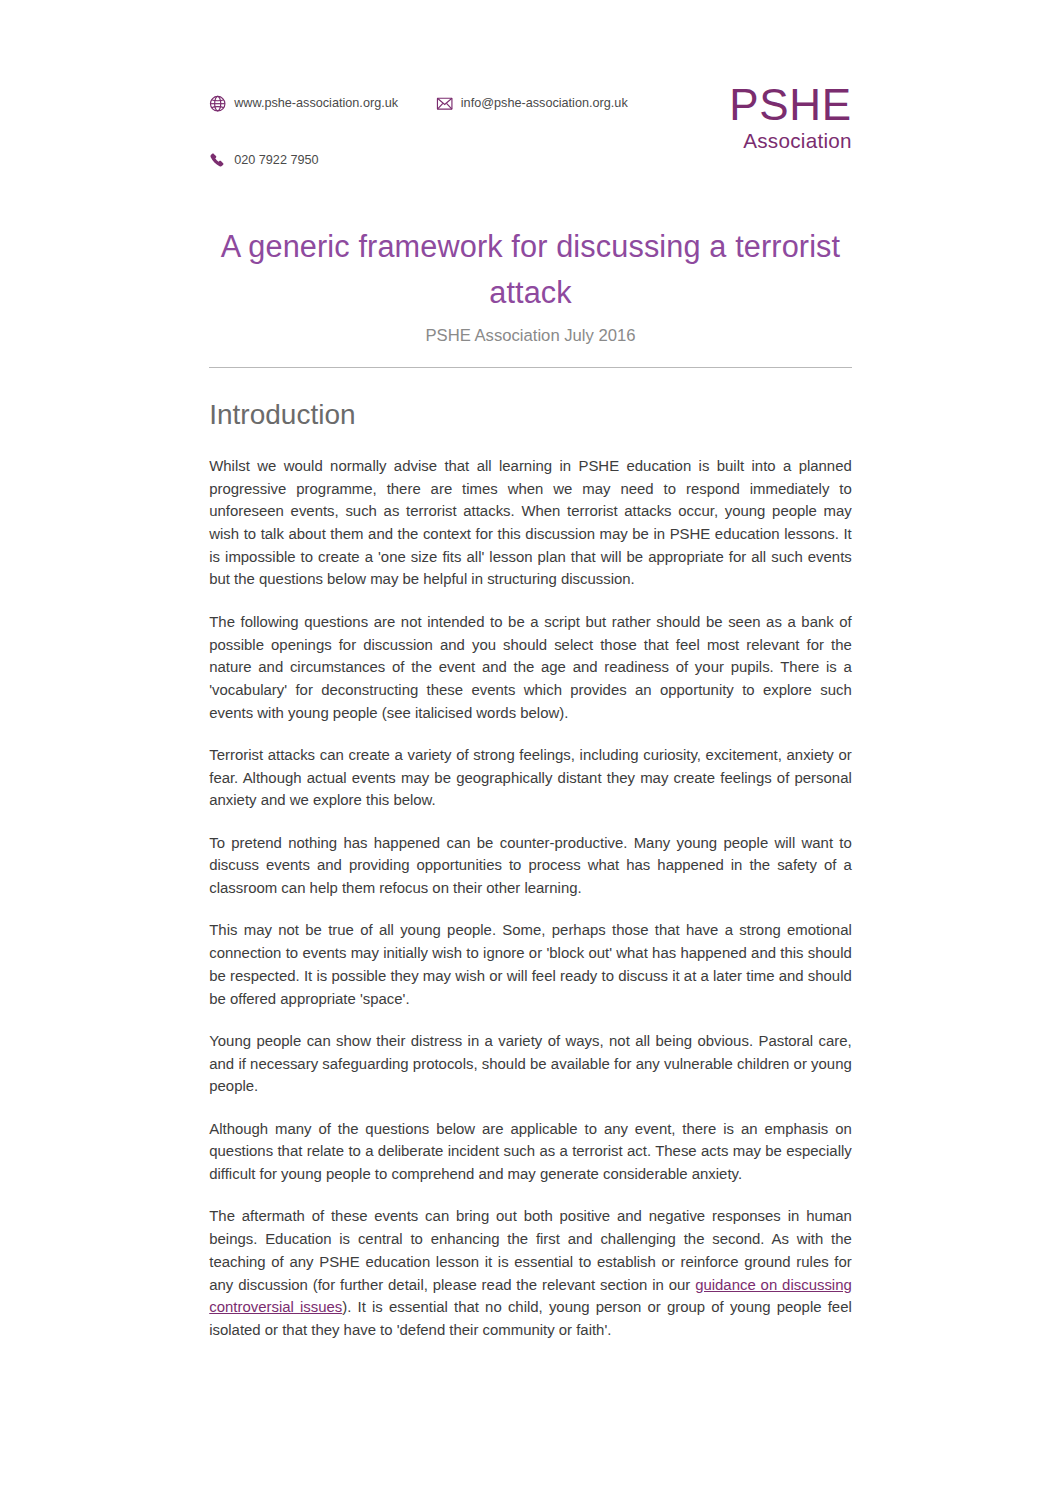www.pshe-association.org.uk info@pshe-association.org.uk 020 7922 7950
PSHE Association
A generic framework for discussing a terrorist attack
PSHE Association July 2016
Introduction
Whilst we would normally advise that all learning in PSHE education is built into a planned progressive programme, there are times when we may need to respond immediately to unforeseen events, such as terrorist attacks. When terrorist attacks occur, young people may wish to talk about them and the context for this discussion may be in PSHE education lessons. It is impossible to create a 'one size fits all' lesson plan that will be appropriate for all such events but the questions below may be helpful in structuring discussion.
The following questions are not intended to be a script but rather should be seen as a bank of possible openings for discussion and you should select those that feel most relevant for the nature and circumstances of the event and the age and readiness of your pupils. There is a 'vocabulary' for deconstructing these events which provides an opportunity to explore such events with young people (see italicised words below).
Terrorist attacks can create a variety of strong feelings, including curiosity, excitement, anxiety or fear. Although actual events may be geographically distant they may create feelings of personal anxiety and we explore this below.
To pretend nothing has happened can be counter-productive. Many young people will want to discuss events and providing opportunities to process what has happened in the safety of a classroom can help them refocus on their other learning.
This may not be true of all young people. Some, perhaps those that have a strong emotional connection to events may initially wish to ignore or 'block out' what has happened and this should be respected. It is possible they may wish or will feel ready to discuss it at a later time and should be offered appropriate 'space'.
Young people can show their distress in a variety of ways, not all being obvious. Pastoral care, and if necessary safeguarding protocols, should be available for any vulnerable children or young people.
Although many of the questions below are applicable to any event, there is an emphasis on questions that relate to a deliberate incident such as a terrorist act. These acts may be especially difficult for young people to comprehend and may generate considerable anxiety.
The aftermath of these events can bring out both positive and negative responses in human beings. Education is central to enhancing the first and challenging the second. As with the teaching of any PSHE education lesson it is essential to establish or reinforce ground rules for any discussion (for further detail, please read the relevant section in our guidance on discussing controversial issues). It is essential that no child, young person or group of young people feel isolated or that they have to 'defend their community or faith'.